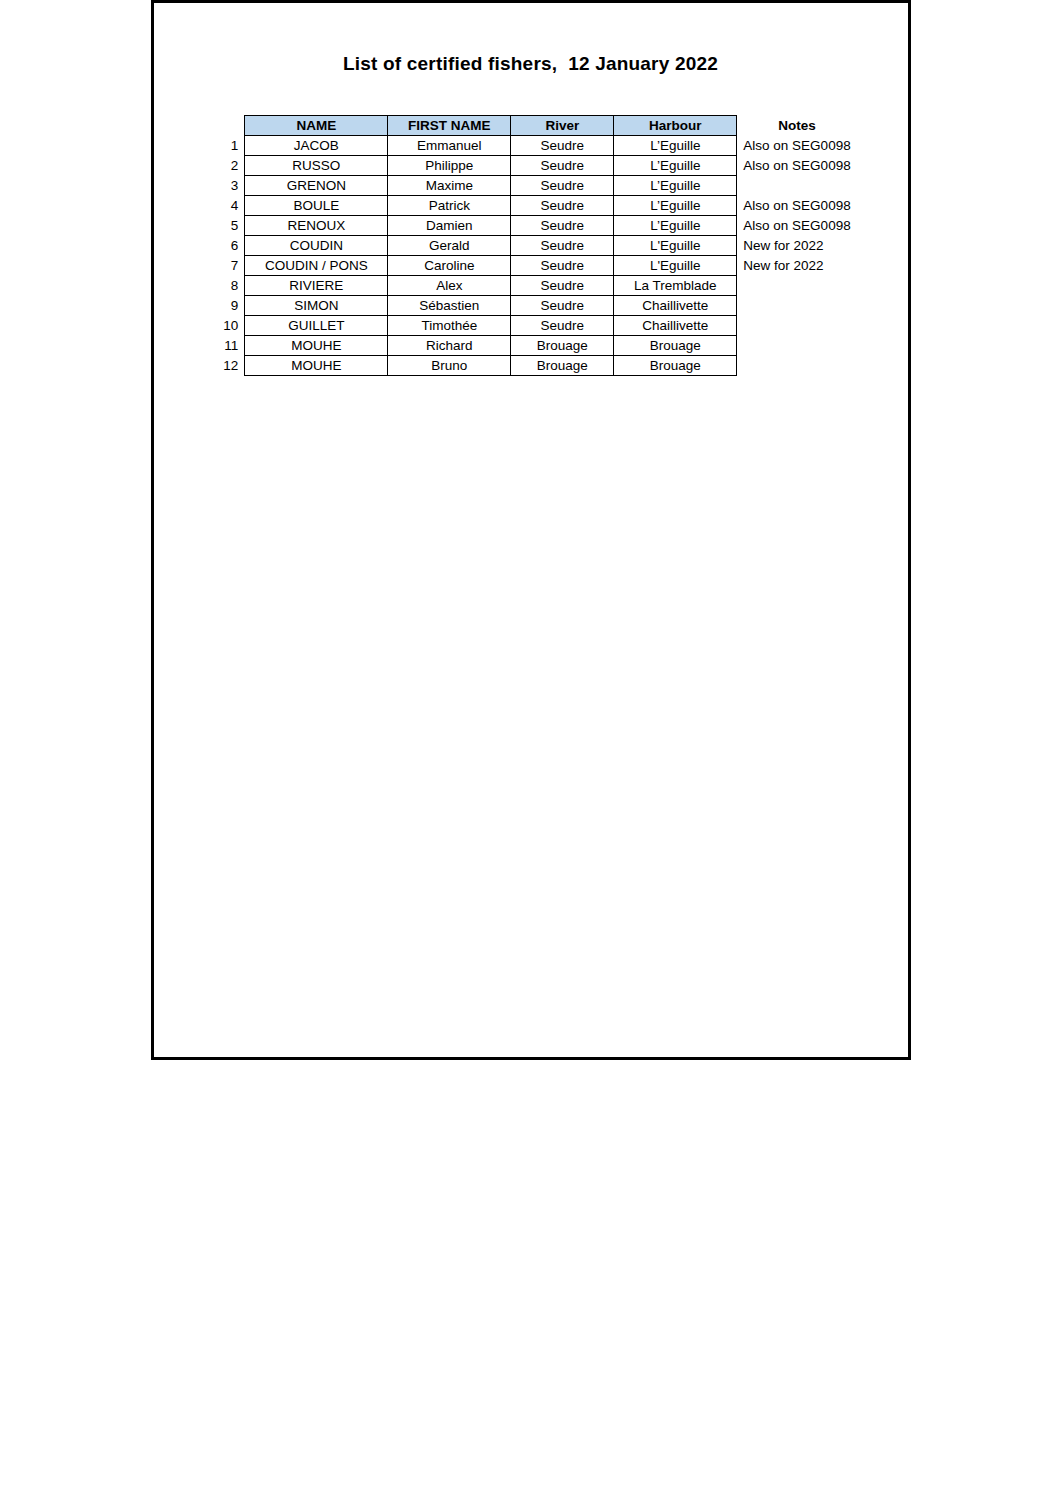List of certified fishers, 12 January 2022
| | NAME | FIRST NAME | River | Harbour | Notes |
| --- | --- | --- | --- | --- | --- |
| 1 | JACOB | Emmanuel | Seudre | L’Eguille | Also on SEG0098 |
| 2 | RUSSO | Philippe | Seudre | L’Eguille | Also on SEG0098 |
| 3 | GRENON | Maxime | Seudre | L’Eguille | |
| 4 | BOULE | Patrick | Seudre | L’Eguille | Also on SEG0098 |
| 5 | RENOUX | Damien | Seudre | L’Eguille | Also on SEG0098 |
| 6 | COUDIN | Gerald | Seudre | L'Eguille | New for 2022 |
| 7 | COUDIN / PONS | Caroline | Seudre | L'Eguille | New for 2022 |
| 8 | RIVIERE | Alex | Seudre | La Tremblade | |
| 9 | SIMON | Sébastien | Seudre | Chaillivette | |
| 10 | GUILLET | Timothée | Seudre | Chaillivette | |
| 11 | MOUHE | Richard | Brouage | Brouage | |
| 12 | MOUHE | Bruno | Brouage | Brouage | |